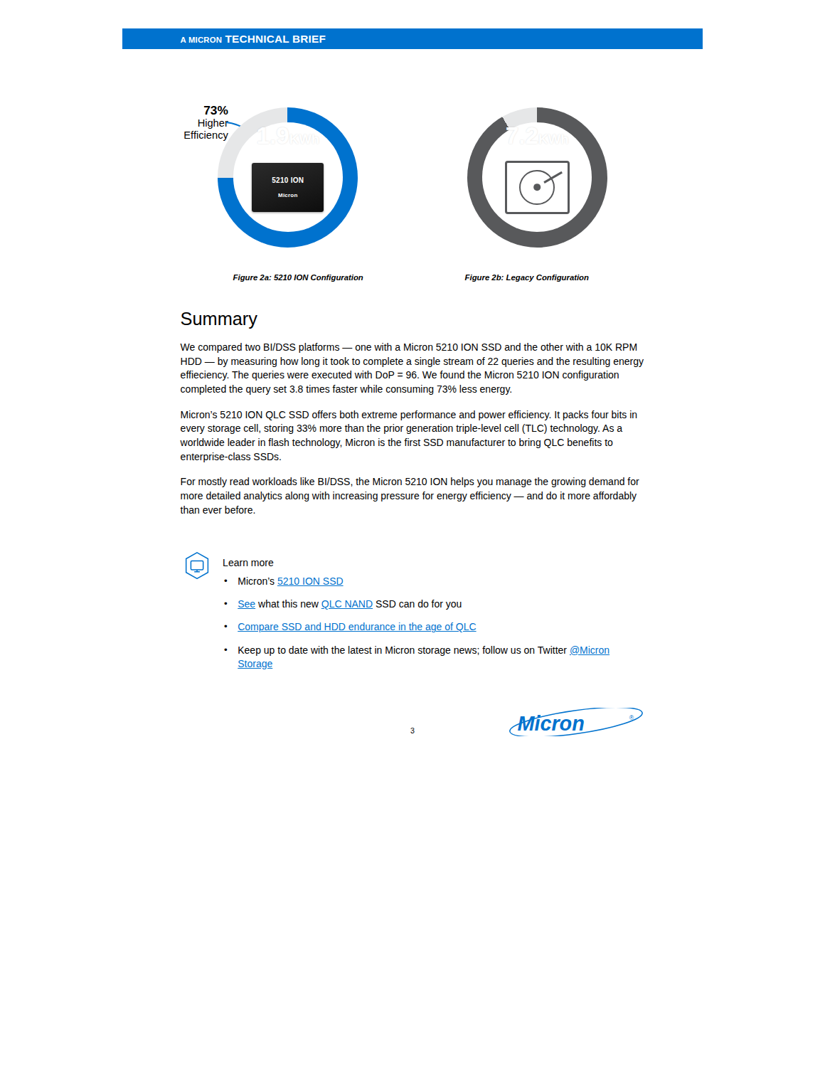A MICRON TECHNICAL BRIEF
73%
Higher
Efficiency
1.9KWh
5210 ION
Micron
7.2KWh
Figure 2a: 5210 ION Configuration
Figure 2b: Legacy Configuration
Summary
We compared two BI/DSS platforms — one with a Micron 5210 ION SSD and the other with a 10K RPM HDD — by measuring how long it took to complete a single stream of 22 queries and the resulting energy effieciency. The queries were executed with DoP = 96. We found the Micron 5210 ION configuration completed the query set 3.8 times faster while consuming 73% less energy.
Micron’s 5210 ION QLC SSD offers both extreme performance and power efficiency. It packs four bits in every storage cell, storing 33% more than the prior generation triple-level cell (TLC) technology. As a worldwide leader in flash technology, Micron is the first SSD manufacturer to bring QLC benefits to enterprise-class SSDs.
For mostly read workloads like BI/DSS, the Micron 5210 ION helps you manage the growing demand for more detailed analytics along with increasing pressure for energy efficiency — and do it more affordably than ever before.
Learn more
Micron’s 5210 ION SSD
See what this new QLC NAND SSD can do for you
Compare SSD and HDD endurance in the age of QLC
Keep up to date with the latest in Micron storage news; follow us on Twitter @Micron Storage
3
Micron ®